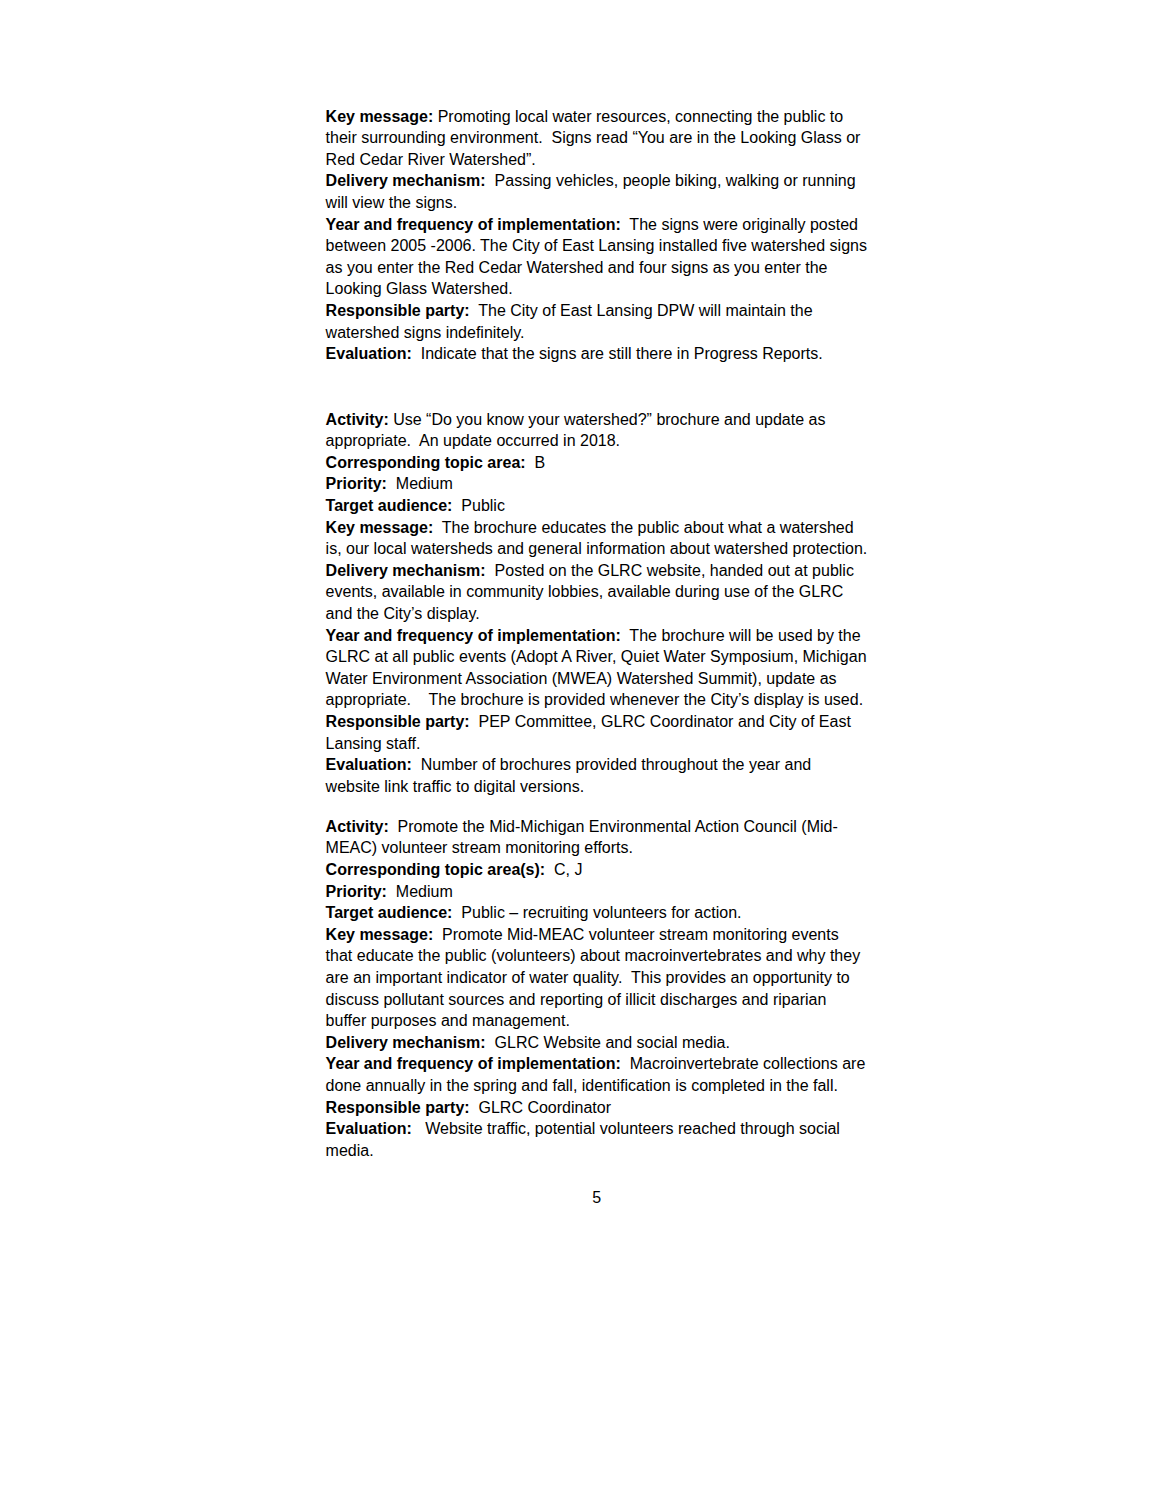Key message: Promoting local water resources, connecting the public to their surrounding environment. Signs read “You are in the Looking Glass or Red Cedar River Watershed”.
Delivery mechanism: Passing vehicles, people biking, walking or running will view the signs.
Year and frequency of implementation: The signs were originally posted between 2005 -2006. The City of East Lansing installed five watershed signs as you enter the Red Cedar Watershed and four signs as you enter the Looking Glass Watershed.
Responsible party: The City of East Lansing DPW will maintain the watershed signs indefinitely.
Evaluation: Indicate that the signs are still there in Progress Reports.
Activity: Use “Do you know your watershed?” brochure and update as appropriate. An update occurred in 2018.
Corresponding topic area: B
Priority: Medium
Target audience: Public
Key message: The brochure educates the public about what a watershed is, our local watersheds and general information about watershed protection.
Delivery mechanism: Posted on the GLRC website, handed out at public events, available in community lobbies, available during use of the GLRC and the City’s display.
Year and frequency of implementation: The brochure will be used by the GLRC at all public events (Adopt A River, Quiet Water Symposium, Michigan Water Environment Association (MWEA) Watershed Summit), update as appropriate. The brochure is provided whenever the City’s display is used.
Responsible party: PEP Committee, GLRC Coordinator and City of East Lansing staff.
Evaluation: Number of brochures provided throughout the year and website link traffic to digital versions.
Activity: Promote the Mid-Michigan Environmental Action Council (Mid-MEAC) volunteer stream monitoring efforts.
Corresponding topic area(s): C, J
Priority: Medium
Target audience: Public – recruiting volunteers for action.
Key message: Promote Mid-MEAC volunteer stream monitoring events that educate the public (volunteers) about macroinvertebrates and why they are an important indicator of water quality. This provides an opportunity to discuss pollutant sources and reporting of illicit discharges and riparian buffer purposes and management.
Delivery mechanism: GLRC Website and social media.
Year and frequency of implementation: Macroinvertebrate collections are done annually in the spring and fall, identification is completed in the fall.
Responsible party: GLRC Coordinator
Evaluation: Website traffic, potential volunteers reached through social media.
5